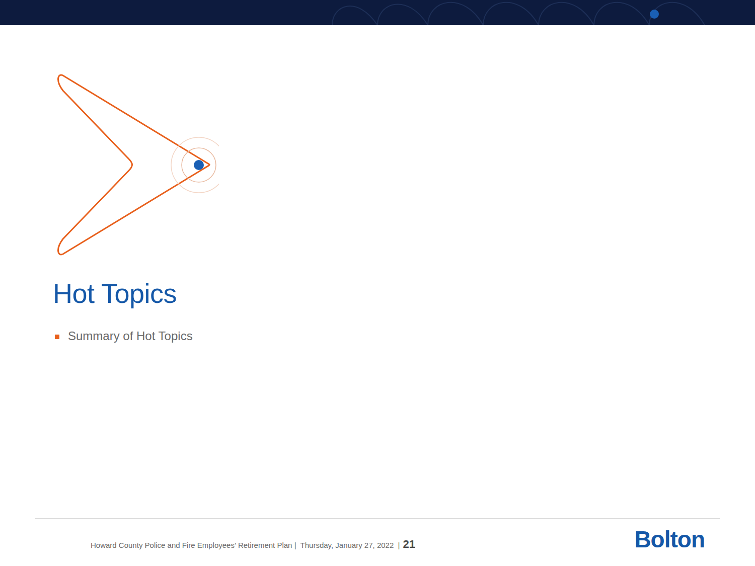Hot Topics
Summary of Hot Topics
Howard County Police and Fire Employees’ Retirement Plan | Thursday, January 27, 2022 |21
Bolton